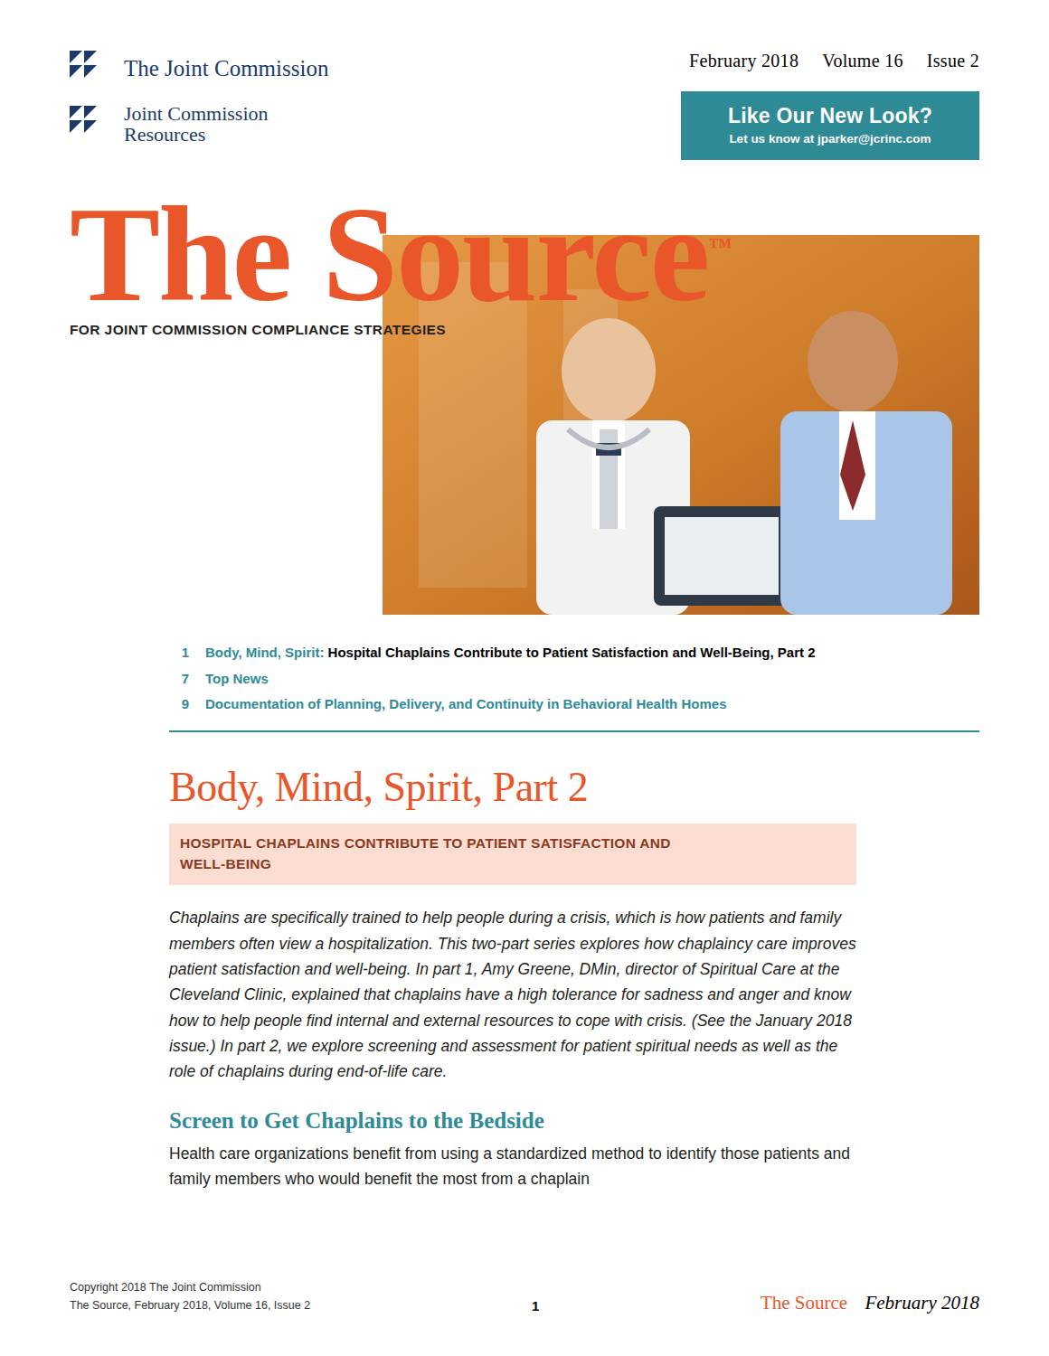The Joint Commission
Joint Commission
Resources
February 2018Volume 16 Issue 2
Like Our New Look?
Let us know at jparker@jcrinc.com
The Source™
FOR JOINT COMMISSION COMPLIANCE STRATEGIES
1 Body, Mind, Spirit: Hospital Chaplains Contribute to Patient Satisfaction and Well-Being, Part 2
7 Top News
9 Documentation of Planning, Delivery, and Continuity in Behavioral Health Homes
Body, Mind, Spirit, Part 2
HOSPITAL CHAPLAINS CONTRIBUTE TO PATIENT SATISFACTION AND
WELL-BEING
Chaplains are specifically trained to help people during a crisis, which is how patients and family members often view a hospitalization. This two-part series explores how chaplaincy care improves patient satisfaction and well-being. In part 1, Amy Greene, DMin, director of Spiritual Care at the Cleveland Clinic, explained that chaplains have a high tolerance for sadness and anger and know how to help people find internal and external resources to cope with crisis. (See the January 2018 issue.) In part 2, we explore screening and assessment for patient spiritual needs as well as the role of chaplains during end-of-life care.
Screen to Get Chaplains to the Bedside
Health care organizations benefit from using a standardized method to identify those patients and family members who would benefit the most from a chaplain
Copyright 2018 The Joint Commission
The Source, February 2018, Volume 16, Issue 2
1
The Source February 2018